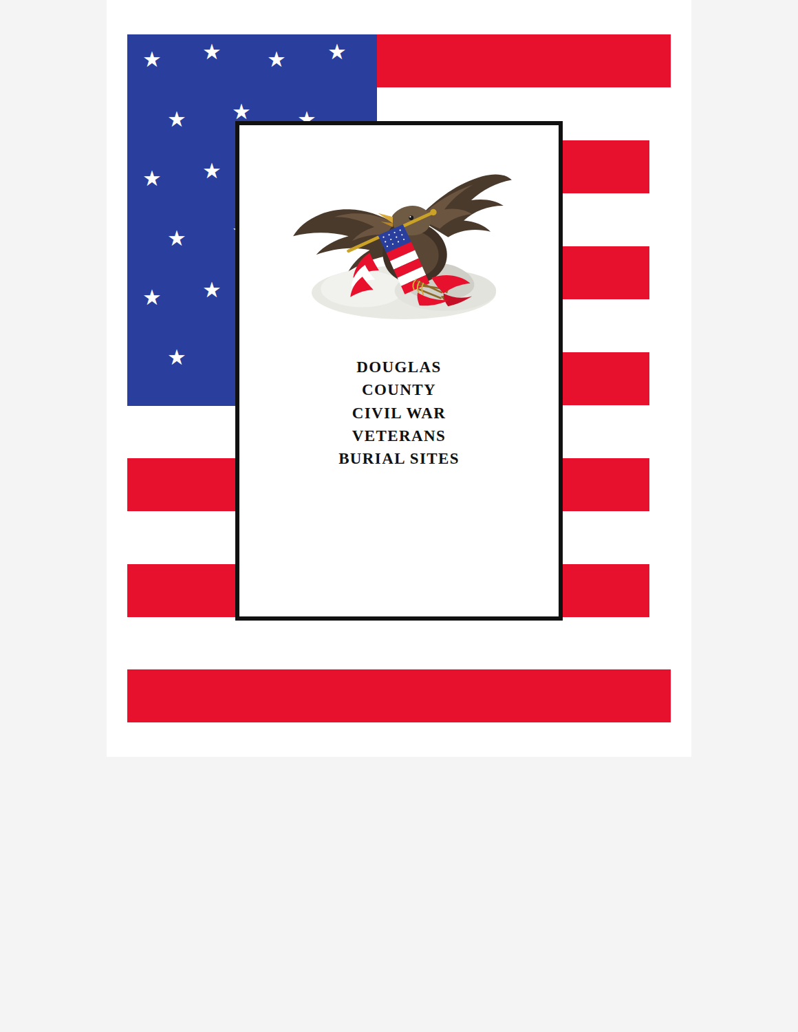Douglas County Civil War Veterans Burial Sites
★ ★ ★ ★ ★ ★ ★ ★ ★ ★ ★ ★ ★ ★ ★
Eagle with United States flag and arrows, perched on a rock.
Douglas County Civil War Veterans Burial Sites